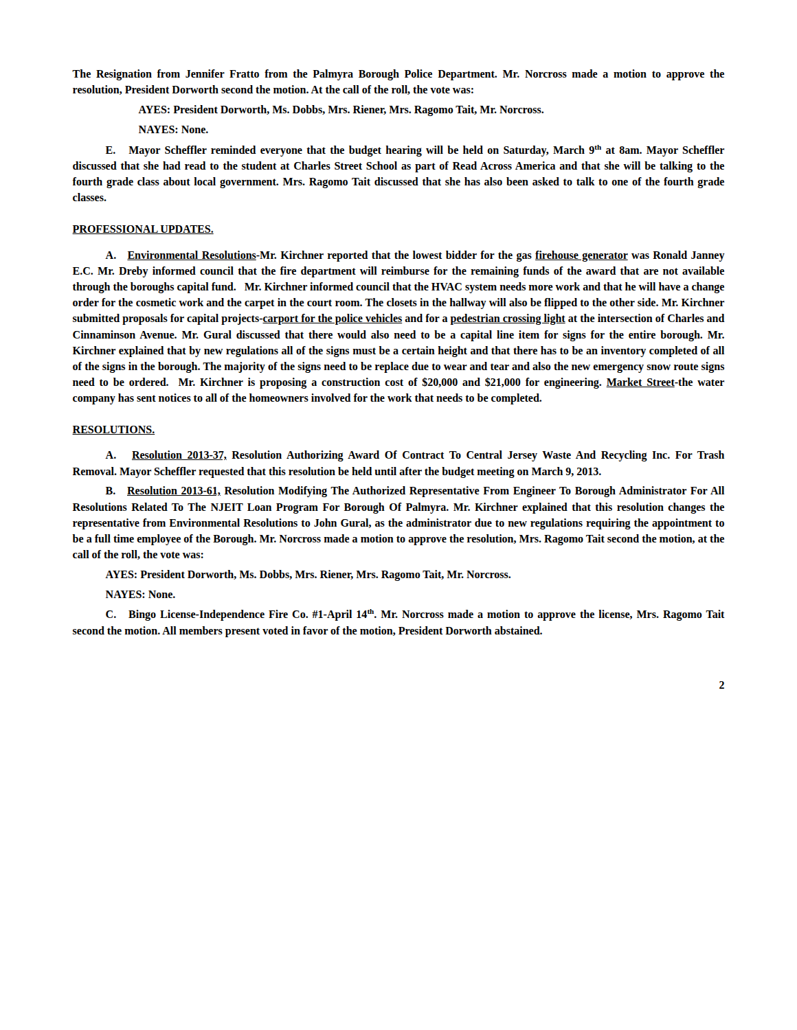The Resignation from Jennifer Fratto from the Palmyra Borough Police Department. Mr. Norcross made a motion to approve the resolution, President Dorworth second the motion. At the call of the roll, the vote was:
AYES: President Dorworth, Ms. Dobbs, Mrs. Riener, Mrs. Ragomo Tait, Mr. Norcross.
NAYES: None.
E. Mayor Scheffler reminded everyone that the budget hearing will be held on Saturday, March 9th at 8am. Mayor Scheffler discussed that she had read to the student at Charles Street School as part of Read Across America and that she will be talking to the fourth grade class about local government. Mrs. Ragomo Tait discussed that she has also been asked to talk to one of the fourth grade classes.
PROFESSIONAL UPDATES.
A. Environmental Resolutions-Mr. Kirchner reported that the lowest bidder for the gas firehouse generator was Ronald Janney E.C. Mr. Dreby informed council that the fire department will reimburse for the remaining funds of the award that are not available through the boroughs capital fund. Mr. Kirchner informed council that the HVAC system needs more work and that he will have a change order for the cosmetic work and the carpet in the court room. The closets in the hallway will also be flipped to the other side. Mr. Kirchner submitted proposals for capital projects-carport for the police vehicles and for a pedestrian crossing light at the intersection of Charles and Cinnaminson Avenue. Mr. Gural discussed that there would also need to be a capital line item for signs for the entire borough. Mr. Kirchner explained that by new regulations all of the signs must be a certain height and that there has to be an inventory completed of all of the signs in the borough. The majority of the signs need to be replace due to wear and tear and also the new emergency snow route signs need to be ordered. Mr. Kirchner is proposing a construction cost of $20,000 and $21,000 for engineering. Market Street-the water company has sent notices to all of the homeowners involved for the work that needs to be completed.
RESOLUTIONS.
A. Resolution 2013-37, Resolution Authorizing Award Of Contract To Central Jersey Waste And Recycling Inc. For Trash Removal. Mayor Scheffler requested that this resolution be held until after the budget meeting on March 9, 2013.
B. Resolution 2013-61, Resolution Modifying The Authorized Representative From Engineer To Borough Administrator For All Resolutions Related To The NJEIT Loan Program For Borough Of Palmyra. Mr. Kirchner explained that this resolution changes the representative from Environmental Resolutions to John Gural, as the administrator due to new regulations requiring the appointment to be a full time employee of the Borough. Mr. Norcross made a motion to approve the resolution, Mrs. Ragomo Tait second the motion, at the call of the roll, the vote was:
AYES: President Dorworth, Ms. Dobbs, Mrs. Riener, Mrs. Ragomo Tait, Mr. Norcross.
NAYES: None.
C. Bingo License-Independence Fire Co. #1-April 14th. Mr. Norcross made a motion to approve the license, Mrs. Ragomo Tait second the motion. All members present voted in favor of the motion, President Dorworth abstained.
2